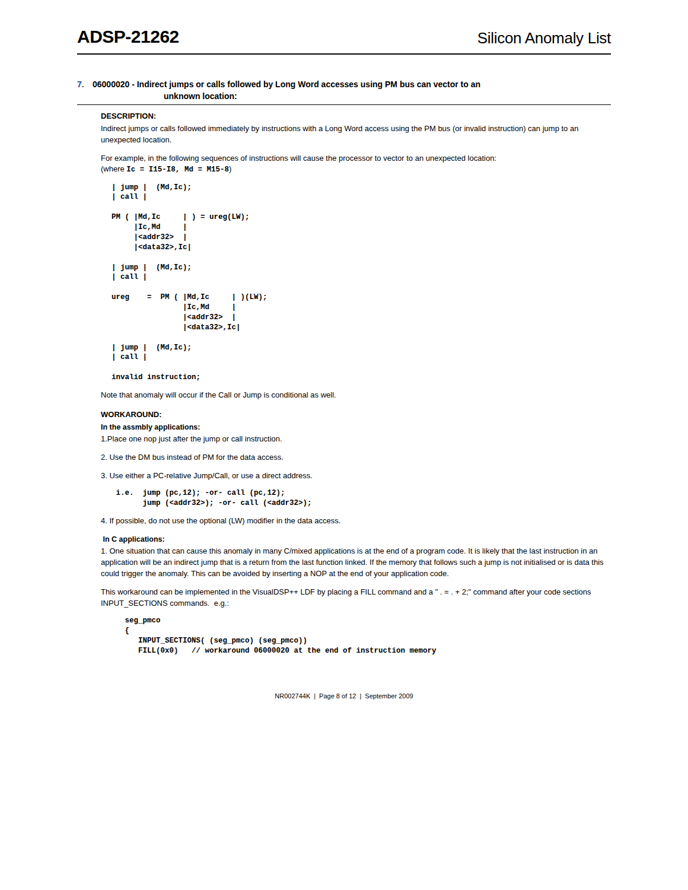ADSP-21262
Silicon Anomaly List
7.
06000020 - Indirect jumps or calls followed by Long Word accesses using PM bus can vector to an unknown location:
DESCRIPTION:
Indirect jumps or calls followed immediately by instructions with a Long Word access using the PM bus (or invalid instruction) can jump to an unexpected location.
For example, in the following sequences of instructions will cause the processor to vector to an unexpected location:
(where Ic = I15-I8, Md = M15-8)
| jump |  (Md,Ic);
| call |

PM ( |Md,Ic     | ) = ureg(LW);
     |Ic,Md     |
     |<addr32>  |
     |<data32>,Ic|

| jump |  (Md,Ic);
| call |

ureg    =  PM ( |Md,Ic     | )(LW);
                |Ic,Md     |
                |<addr32>  |
                |<data32>,Ic|

| jump |  (Md,Ic);
| call |

invalid instruction;
Note that anomaly will occur if the Call or Jump is conditional as well.
WORKAROUND:
In the assmbly applications:
1.Place one nop just after the jump or call instruction.
2. Use the DM bus instead of PM for the data access.
3. Use either a PC-relative Jump/Call, or use a direct address.
 i.e.  jump (pc,12); -or- call (pc,12);
       jump (<addr32>); -or- call (<addr32>);
4. If possible, do not use the optional (LW) modifier in the data access.
In C applications:
1. One situation that can cause this anomaly in many C/mixed applications is at the end of a program code. It is likely that the last instruction in an application will be an indirect jump that is a return from the last function linked. If the memory that follows such a jump is not initialised or is data this could trigger the anomaly. This can be avoided by inserting a NOP at the end of your application code.
This workaround can be implemented in the VisualDSP++ LDF by placing a FILL command and a " . = . + 2;" command after your code sections INPUT_SECTIONS commands. e.g.:
   seg_pmco
   {
      INPUT_SECTIONS( (seg_pmco) (seg_pmco))
      FILL(0x0)   // workaround 06000020 at the end of instruction memory
NR002744K|Page 8 of 12|September 2009